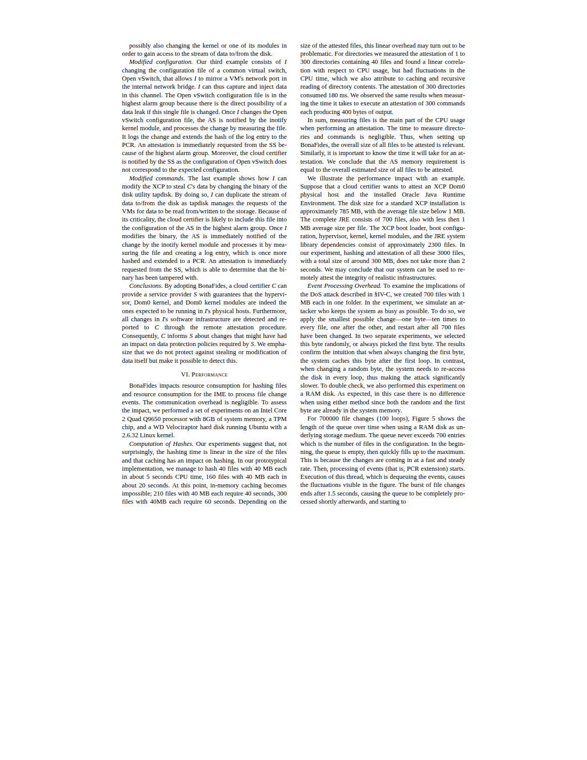possibly also changing the kernel or one of its modules in order to gain access to the stream of data to/from the disk.
Modified configuration. Our third example consists of I changing the configuration file of a common virtual switch, Open vSwitch, that allows I to mirror a VM's network port in the internal network bridge. I can thus capture and inject data in this channel. The Open vSwitch configuration file is in the highest alarm group because there is the direct possibility of a data leak if this single file is changed. Once I changes the Open vSwitch configuration file, the AS is notified by the inotify kernel module, and processes the change by measuring the file. It logs the change and extends the hash of the log entry to the PCR. An attestation is immediately requested from the SS because of the highest alarm group. Moreover, the cloud certifier is notified by the SS as the configuration of Open vSwitch does not correspond to the expected configuration.
Modified commands. The last example shows how I can modify the XCP to steal C's data by changing the binary of the disk utility tapdisk. By doing so, I can duplicate the stream of data to/from the disk as tapdisk manages the requests of the VMs for data to be read from/written to the storage. Because of its criticality, the cloud certifier is likely to include this file into the configuration of the AS in the highest alarm group. Once I modifies the binary, the AS is immediately notified of the change by the inotify kernel module and processes it by measuring the file and creating a log entry, which is once more hashed and extended to a PCR. An attestation is immediately requested from the SS, which is able to determine that the binary has been tampered with.
Conclusions. By adopting BonaFides, a cloud certifier C can provide a service provider S with guarantees that the hypervisor, Dom0 kernel, and Dom0 kernel modules are indeed the ones expected to be running in I's physical hosts. Furthermore, all changes in I's software infrastructure are detected and reported to C through the remote attestation procedure. Consequently, C informs S about changes that might have had an impact on data protection policies required by S. We emphasize that we do not protect against stealing or modification of data itself but make it possible to detect this.
VI. Performance
BonaFides impacts resource consumption for hashing files and resource consumption for the IME to process file change events. The communication overhead is negligible. To assess the impact, we performed a set of experiments on an Intel Core 2 Quad Q9650 processor with 8GB of system memory, a TPM chip, and a WD Velociraptor hard disk running Ubuntu with a 2.6.32 Linux kernel.
Computation of Hashes. Our experiments suggest that, not surprisingly, the hashing time is linear in the size of the files and that caching has an impact on hashing. In our prototypical implementation, we manage to hash 40 files with 40 MB each in about 5 seconds CPU time, 160 files with 40 MB each in about 20 seconds. At this point, in-memory caching becomes impossible; 210 files with 40 MB each require 40 seconds, 300 files with 40MB each require 60 seconds. Depending on the size of the attested files, this linear overhead may turn out to be problematic. For directories we measured the attestation of 1 to 300 directories containing 40 files and found a linear correlation with respect to CPU usage, but had fluctuations in the CPU time, which we also attribute to caching and recursive reading of directory contents. The attestation of 300 directories consumed 180 ms. We observed the same results when measuring the time it takes to execute an attestation of 300 commands each producing 400 bytes of output.
In sum, measuring files is the main part of the CPU usage when performing an attestation. The time to measure directories and commands is negligible. Thus, when setting up BonaFides, the overall size of all files to be attested is relevant. Similarly, it is important to know the time it will take for an attestation. We conclude that the AS memory requirement is equal to the overall estimated size of all files to be attested.
We illustrate the performance impact with an example. Suppose that a cloud certifier wants to attest an XCP Dom0 physical host and the installed Oracle Java Runtime Environment. The disk size for a standard XCP installation is approximately 785 MB, with the average file size below 1 MB. The complete JRE consists of 700 files, also with less then 1 MB average size per file. The XCP boot loader, boot configuration, hypervisor, kernel, kernel modules, and the JRE system library dependencies consist of approximately 2300 files. In our experiment, hashing and attestation of all these 3000 files, with a total size of around 300 MB, does not take more than 2 seconds. We may conclude that our system can be used to remotely attest the integrity of realistic infrastructures.
Event Processing Overhead. To examine the implications of the DoS attack described in §IV-C, we created 700 files with 1 MB each in one folder. In the experiment, we simulate an attacker who keeps the system as busy as possible. To do so, we apply the smallest possible change—one byte—ten times to every file, one after the other, and restart after all 700 files have been changed. In two separate experiments, we selected this byte randomly, or always picked the first byte. The results confirm the intuition that when always changing the first byte, the system caches this byte after the first loop. In contrast, when changing a random byte, the system needs to re-access the disk in every loop, thus making the attack significantly slower. To double check, we also performed this experiment on a RAM disk. As expected, in this case there is no difference when using either method since both the random and the first byte are already in the system memory.
For 700000 file changes (100 loops), Figure 5 shows the length of the queue over time when using a RAM disk as underlying storage medium. The queue never exceeds 700 entries which is the number of files in the configuration. In the beginning, the queue is empty, then quickly fills up to the maximum. This is because the changes are coming in at a fast and steady rate. Then, processing of events (that is, PCR extension) starts. Execution of this thread, which is dequeuing the events, causes the fluctuations visible in the figure. The burst of file changes ends after 1.5 seconds, causing the queue to be completely processed shortly afterwards, and starting to